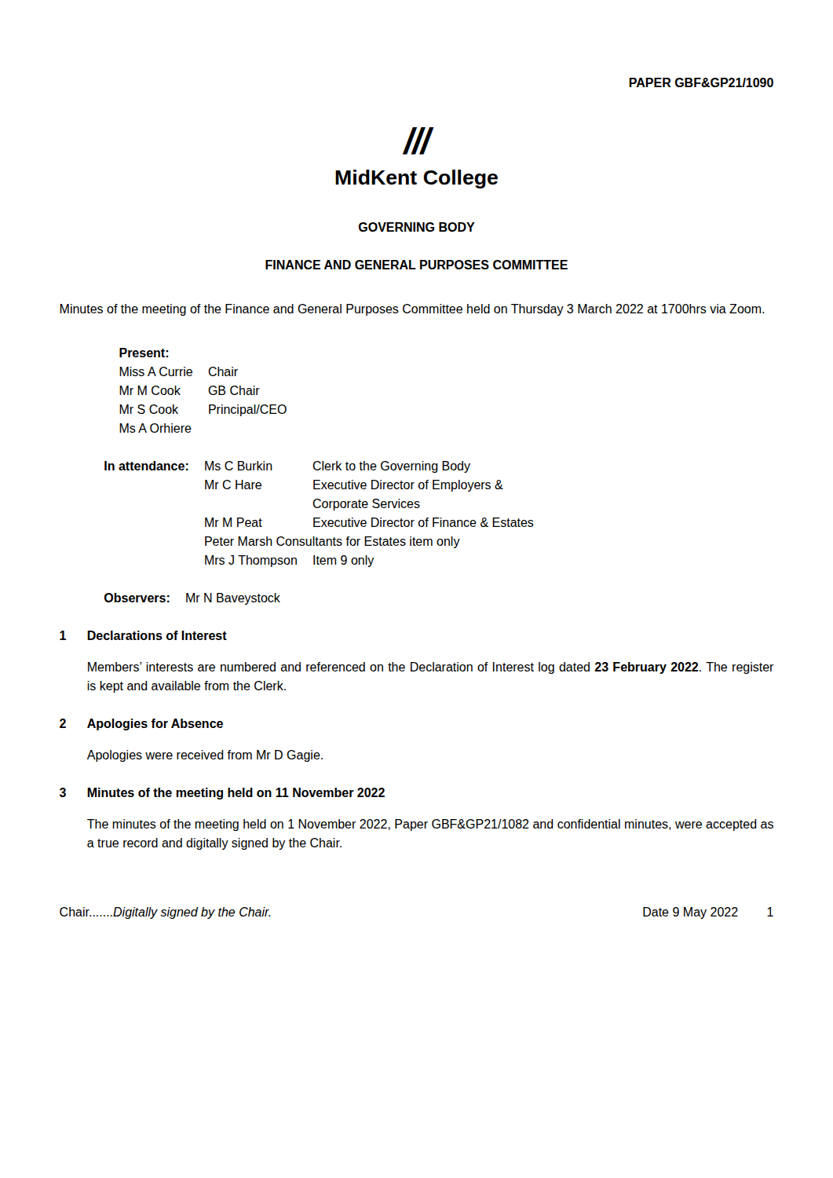PAPER GBF&GP21/1090
///
MidKent College
GOVERNING BODY
FINANCE AND GENERAL PURPOSES COMMITTEE
Minutes of the meeting of the Finance and General Purposes Committee held on Thursday 3 March 2022 at 1700hrs via Zoom.
| | Present: |
| | Miss A Currie | Chair |
| | Mr M Cook | GB Chair |
| | Mr S Cook | Principal/CEO |
| | Ms A Orhiere | |
| In attendance: | Ms C Burkin | Clerk to the Governing Body |
| | Mr C Hare | Executive Director of Employers & Corporate Services |
| | Mr M Peat | Executive Director of Finance & Estates |
| | Peter Marsh Consultants for Estates item only |
| | Mrs J Thompson | Item 9 only |
| Observers: | Mr N Baveystock |
1 Declarations of Interest
Members’ interests are numbered and referenced on the Declaration of Interest log dated 23 February 2022. The register is kept and available from the Clerk.
2 Apologies for Absence
Apologies were received from Mr D Gagie.
3 Minutes of the meeting held on 11 November 2022
The minutes of the meeting held on 1 November 2022, Paper GBF&GP21/1082 and confidential minutes, were accepted as a true record and digitally signed by the Chair.
Chair.......Digitally signed by the Chair.
Date 9 May 2022 1